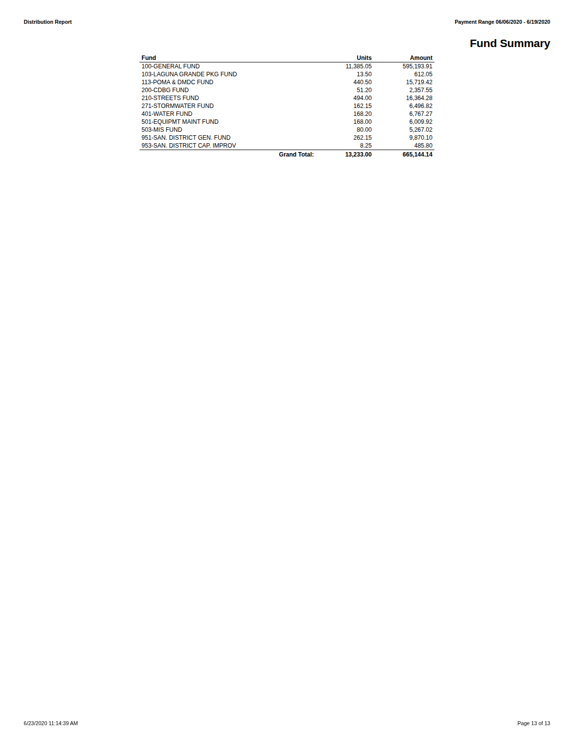Distribution Report Payment Range 06/06/2020 - 6/19/2020
Fund Summary
| Fund | Units | Amount |
| --- | --- | --- |
| 100-GENERAL FUND | 11,385.05 | 595,193.91 |
| 103-LAGUNA GRANDE PKG FUND | 13.50 | 612.05 |
| 113-POMA & DMDC FUND | 440.50 | 15,719.42 |
| 200-CDBG FUND | 51.20 | 2,357.55 |
| 210-STREETS FUND | 494.00 | 16,364.28 |
| 271-STORMWATER FUND | 162.15 | 6,496.82 |
| 401-WATER FUND | 168.20 | 6,767.27 |
| 501-EQUIPMT MAINT FUND | 168.00 | 6,009.92 |
| 503-MIS FUND | 80.00 | 5,267.02 |
| 951-SAN. DISTRICT GEN. FUND | 262.15 | 9,870.10 |
| 953-SAN. DISTRICT CAP. IMPROV | 8.25 | 485.80 |
| Grand Total: | 13,233.00 | 665,144.14 |
6/23/2020 11:14:39 AM Page 13 of 13